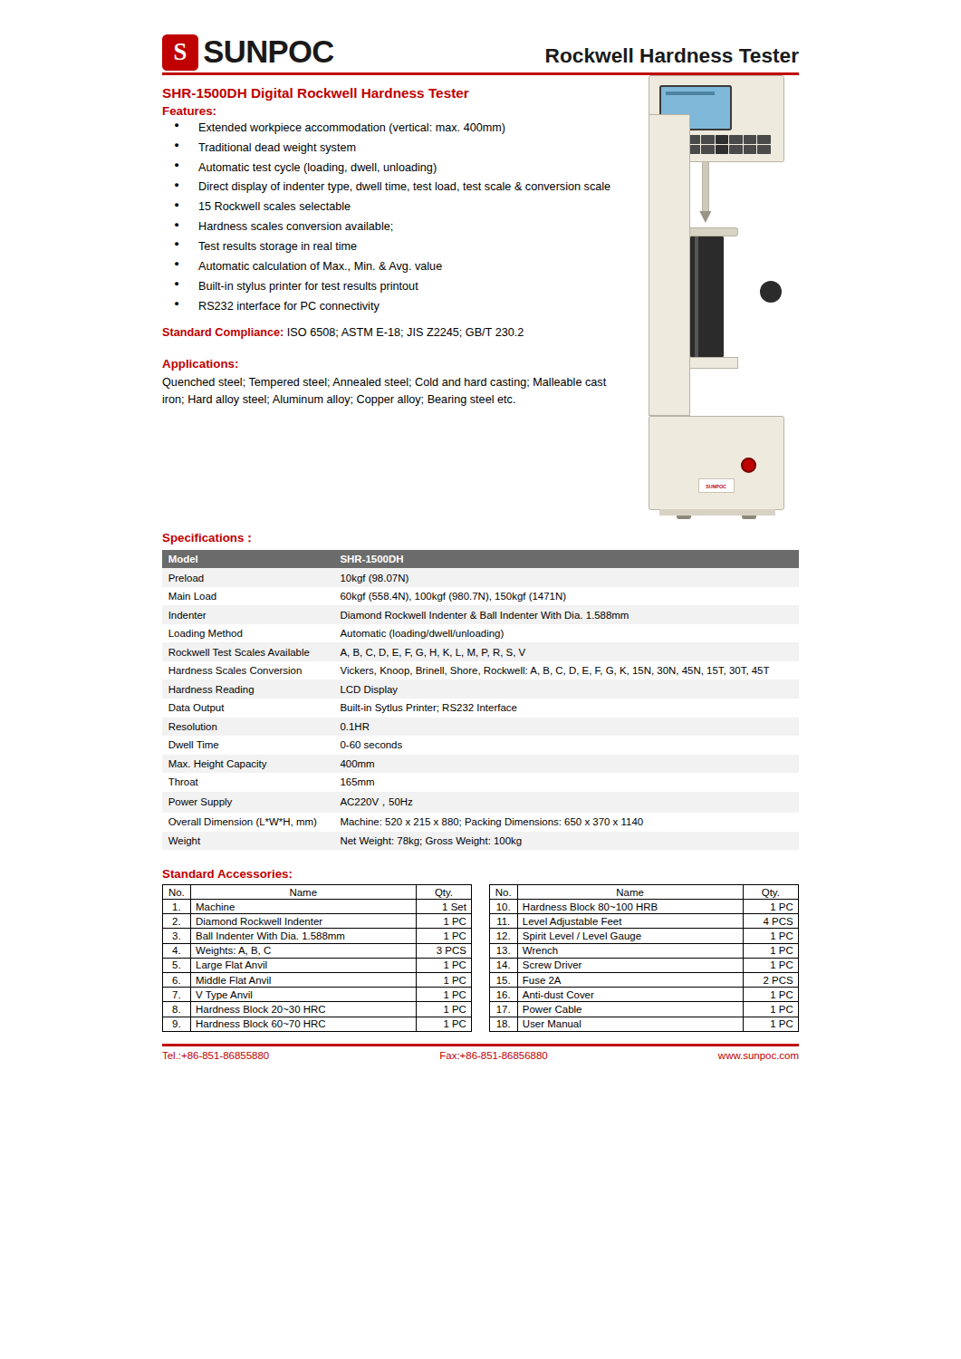S
SUNPOC
Rockwell Hardness Tester
SHR-1500DH Digital Rockwell Hardness Tester
Features:
Extended workpiece accommodation (vertical: max. 400mm)
Traditional dead weight system
Automatic test cycle (loading, dwell, unloading)
Direct display of indenter type, dwell time, test load, test scale & conversion scale
15 Rockwell scales selectable
Hardness scales conversion available;
Test results storage in real time
Automatic calculation of Max., Min. & Avg. value
Built-in stylus printer for test results printout
RS232 interface for PC connectivity
Standard Compliance: ISO 6508; ASTM E-18; JIS Z2245; GB/T 230.2
Applications:
Quenched steel; Tempered steel; Annealed steel; Cold and hard casting; Malleable cast iron; Hard alloy steel; Aluminum alloy; Copper alloy; Bearing steel etc.
SUNPOC
Specifications：
| Model | SHR-1500DH |
| --- | --- |
| Preload | 10kgf (98.07N) |
| Main Load | 60kgf (558.4N), 100kgf (980.7N), 150kgf (1471N) |
| Indenter | Diamond Rockwell Indenter & Ball Indenter With Dia. 1.588mm |
| Loading Method | Automatic (loading/dwell/unloading) |
| Rockwell Test Scales Available | A, B, C, D, E, F, G, H, K, L, M, P, R, S, V |
| Hardness Scales Conversion | Vickers, Knoop, Brinell, Shore, Rockwell: A, B, C, D, E, F, G, K, 15N, 30N, 45N, 15T, 30T, 45T |
| Hardness Reading | LCD Display |
| Data Output | Built-in Sytlus Printer; RS232 Interface |
| Resolution | 0.1HR |
| Dwell Time | 0-60 seconds |
| Max. Height Capacity | 400mm |
| Throat | 165mm |
| Power Supply | AC220V，50Hz |
| Overall Dimension (L*W*H, mm) | Machine: 520 x 215 x 880; Packing Dimensions: 650 x 370 x 1140 |
| Weight | Net Weight: 78kg; Gross Weight: 100kg |
Standard Accessories:
| No. | Name | Qty. |
| --- | --- | --- |
| 1. | Machine | 1 Set |
| 2. | Diamond Rockwell Indenter | 1 PC |
| 3. | Ball Indenter With Dia. 1.588mm | 1 PC |
| 4. | Weights: A, B, C | 3 PCS |
| 5. | Large Flat Anvil | 1 PC |
| 6. | Middle Flat Anvil | 1 PC |
| 7. | V Type Anvil | 1 PC |
| 8. | Hardness Block 20~30 HRC | 1 PC |
| 9. | Hardness Block 60~70 HRC | 1 PC |
| No. | Name | Qty. |
| --- | --- | --- |
| 10. | Hardness Block 80~100 HRB | 1 PC |
| 11. | Level Adjustable Feet | 4 PCS |
| 12. | Spirit Level / Level Gauge | 1 PC |
| 13. | Wrench | 1 PC |
| 14. | Screw Driver | 1 PC |
| 15. | Fuse 2A | 2 PCS |
| 16. | Anti-dust Cover | 1 PC |
| 17. | Power Cable | 1 PC |
| 18. | User Manual | 1 PC |
Tel.:+86-851-86855880 Fax:+86-851-86856880 www.sunpoc.com